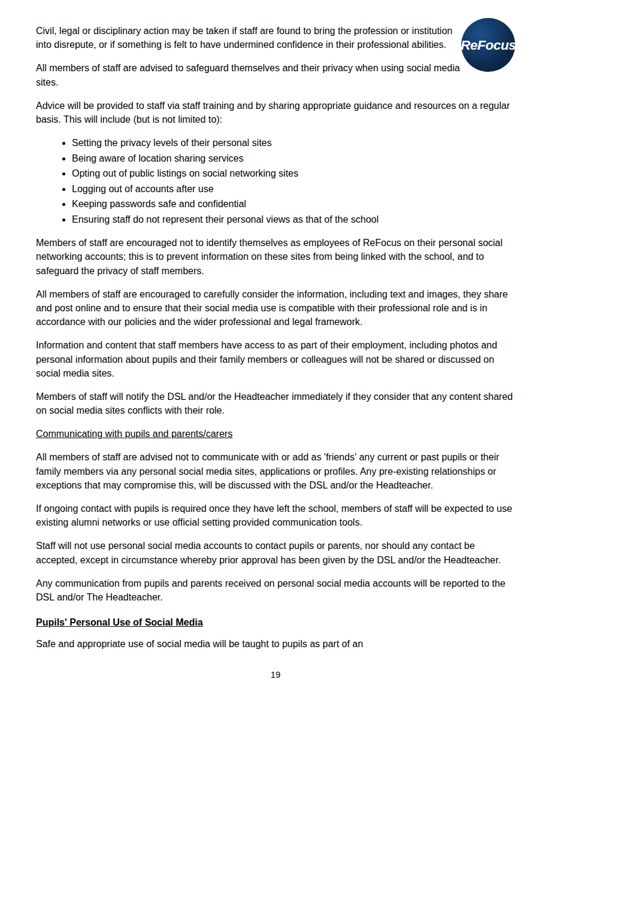ReFocus
Civil, legal or disciplinary action may be taken if staff are found to bring the profession or institution into disrepute, or if something is felt to have undermined confidence in their professional abilities.
All members of staff are advised to safeguard themselves and their privacy when using social media sites.
Advice will be provided to staff via staff training and by sharing appropriate guidance and resources on a regular basis. This will include (but is not limited to):
Setting the privacy levels of their personal sites
Being aware of location sharing services
Opting out of public listings on social networking sites
Logging out of accounts after use
Keeping passwords safe and confidential
Ensuring staff do not represent their personal views as that of the school
Members of staff are encouraged not to identify themselves as employees of ReFocus on their personal social networking accounts; this is to prevent information on these sites from being linked with the school, and to safeguard the privacy of staff members.
All members of staff are encouraged to carefully consider the information, including text and images, they share and post online and to ensure that their social media use is compatible with their professional role and is in accordance with our policies and the wider professional and legal framework.
Information and content that staff members have access to as part of their employment, including photos and personal information about pupils and their family members or colleagues will not be shared or discussed on social media sites.
Members of staff will notify the DSL and/or the Headteacher immediately if they consider that any content shared on social media sites conflicts with their role.
Communicating with pupils and parents/carers
All members of staff are advised not to communicate with or add as 'friends' any current or past pupils or their family members via any personal social media sites, applications or profiles. Any pre-existing relationships or exceptions that may compromise this, will be discussed with the DSL and/or the Headteacher.
If ongoing contact with pupils is required once they have left the school, members of staff will be expected to use existing alumni networks or use official setting provided communication tools.
Staff will not use personal social media accounts to contact pupils or parents, nor should any contact be accepted, except in circumstance whereby prior approval has been given by the DSL and/or the Headteacher.
Any communication from pupils and parents received on personal social media accounts will be reported to the DSL and/or The Headteacher.
Pupils' Personal Use of Social Media
Safe and appropriate use of social media will be taught to pupils as part of an
19